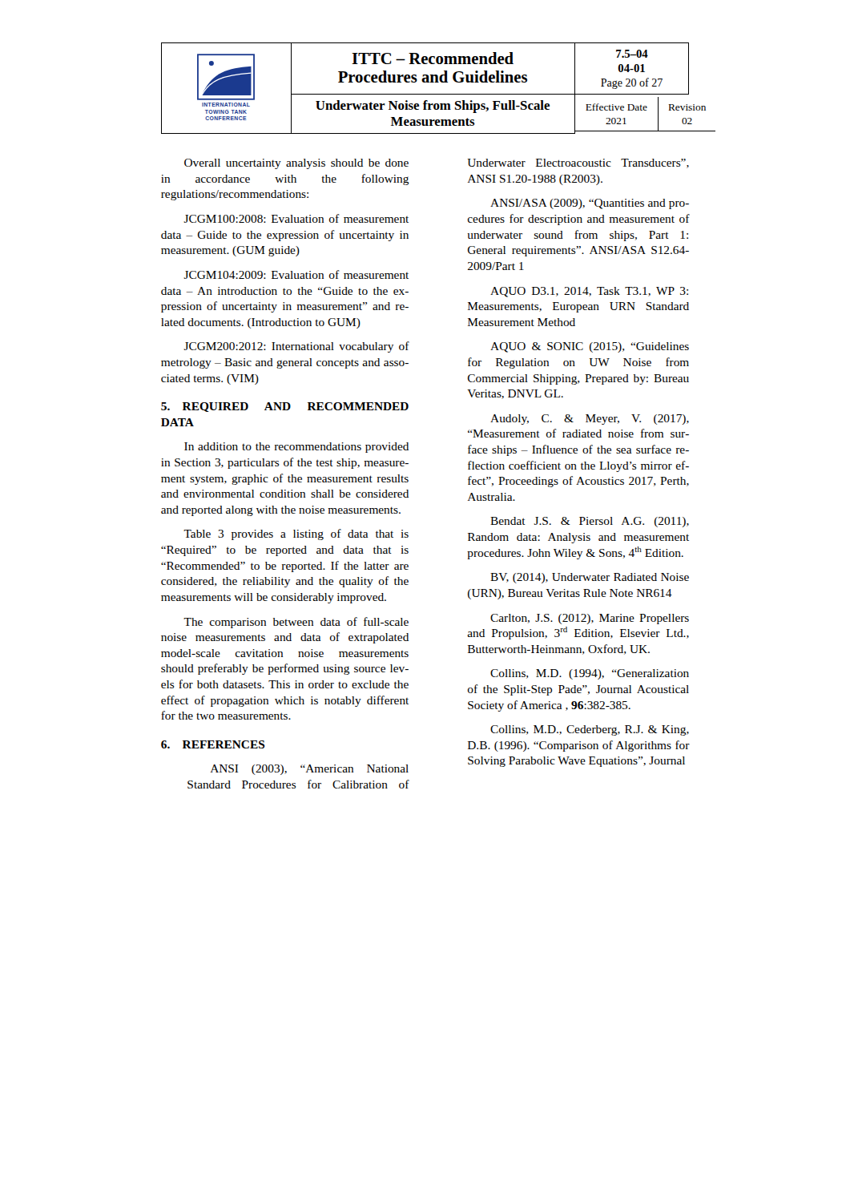| International Towing Tank Conference | ITTC – Recommended Procedures and Guidelines | 7.5–04 04-01 Page 20 of 27 |
| Underwater Noise from Ships, Full-Scale Measurements | / Effective Date 2021 / Revision 02 / |
Overall uncertainty analysis should be done in accordance with the following regulations/recommendations:
JCGM100:2008: Evaluation of measurement data – Guide to the expression of uncertainty in measurement. (GUM guide)
JCGM104:2009: Evaluation of measurement data – An introduction to the “Guide to the expression of uncertainty in measurement” and related documents. (Introduction to GUM)
JCGM200:2012: International vocabulary of metrology – Basic and general concepts and associated terms. (VIM)
5. REQUIRED AND RECOMMENDED DATA
In addition to the recommendations provided in Section 3, particulars of the test ship, measurement system, graphic of the measurement results and environmental condition shall be considered and reported along with the noise measurements.
Table 3 provides a listing of data that is “Required” to be reported and data that is “Recommended” to be reported. If the latter are considered, the reliability and the quality of the measurements will be considerably improved.
The comparison between data of full-scale noise measurements and data of extrapolated model-scale cavitation noise measurements should preferably be performed using source levels for both datasets. This in order to exclude the effect of propagation which is notably different for the two measurements.
6. REFERENCES
ANSI (2003), “American National Standard Procedures for Calibration of Underwater Electroacoustic Transducers”, ANSI S1.20-1988 (R2003).
ANSI/ASA (2009), “Quantities and procedures for description and measurement of underwater sound from ships, Part 1: General requirements”. ANSI/ASA S12.64-2009/Part 1
AQUO D3.1, 2014, Task T3.1, WP 3: Measurements, European URN Standard Measurement Method
AQUO & SONIC (2015), “Guidelines for Regulation on UW Noise from Commercial Shipping, Prepared by: Bureau Veritas, DNVL GL.
Audoly, C. & Meyer, V. (2017), “Measurement of radiated noise from surface ships – Influence of the sea surface reflection coefficient on the Lloyd’s mirror effect”, Proceedings of Acoustics 2017, Perth, Australia.
Bendat J.S. & Piersol A.G. (2011), Random data: Analysis and measurement procedures. John Wiley & Sons, 4th Edition.
BV, (2014), Underwater Radiated Noise (URN), Bureau Veritas Rule Note NR614
Carlton, J.S. (2012), Marine Propellers and Propulsion, 3rd Edition, Elsevier Ltd., Butterworth-Heinmann, Oxford, UK.
Collins, M.D. (1994), “Generalization of the Split-Step Pade”, Journal Acoustical Society of America , 96:382-385.
Collins, M.D., Cederberg, R.J. & King, D.B. (1996). “Comparison of Algorithms for Solving Parabolic Wave Equations”, Journal